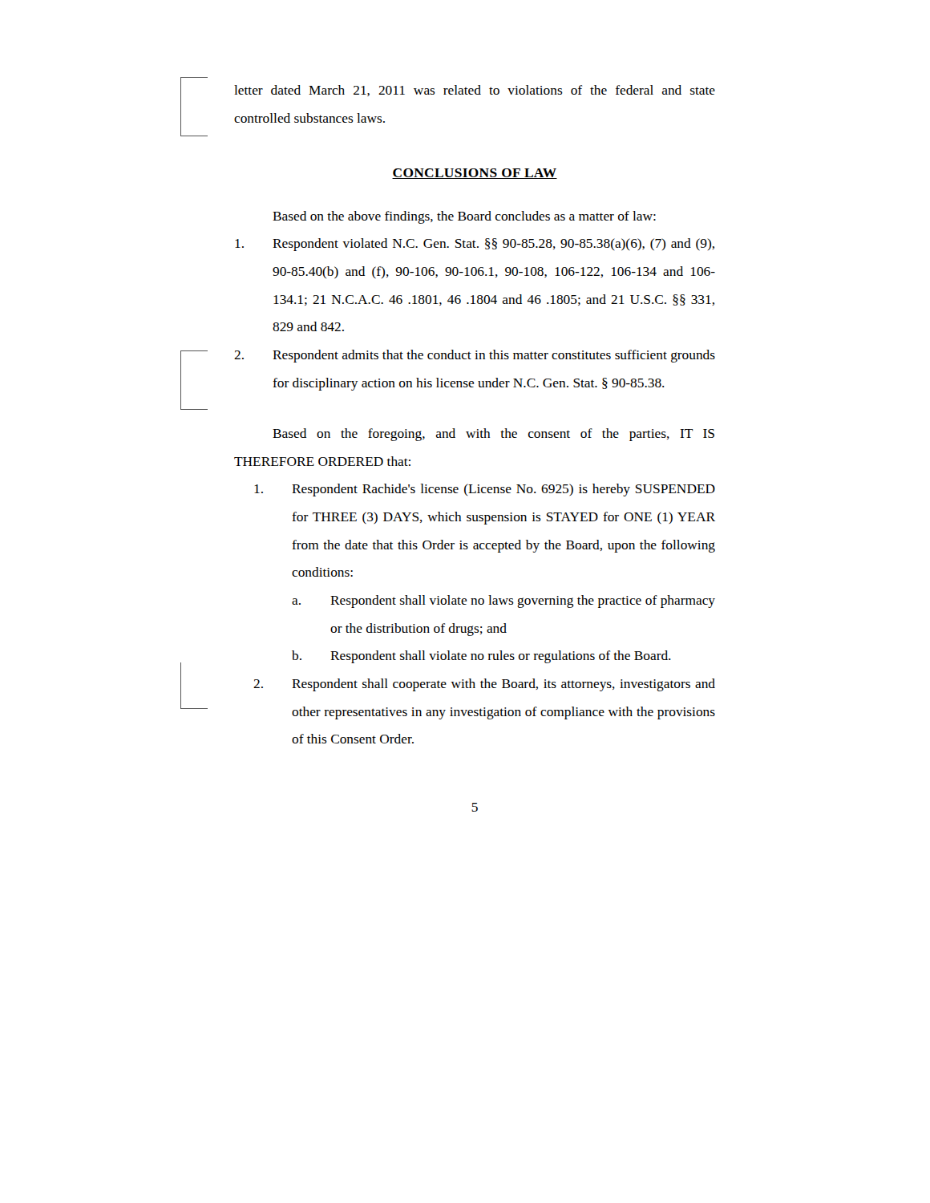letter dated March 21, 2011 was related to violations of the federal and state controlled substances laws.
CONCLUSIONS OF LAW
Based on the above findings, the Board concludes as a matter of law:
1.
Respondent violated N.C. Gen. Stat. §§ 90-85.28, 90-85.38(a)(6), (7) and (9), 90-85.40(b) and (f), 90-106, 90-106.1, 90-108, 106-122, 106-134 and 106-134.1; 21 N.C.A.C. 46 .1801, 46 .1804 and 46 .1805; and 21 U.S.C. §§ 331, 829 and 842.
2.
Respondent admits that the conduct in this matter constitutes sufficient grounds for disciplinary action on his license under N.C. Gen. Stat. § 90-85.38.
Based on the foregoing, and with the consent of the parties, IT IS THEREFORE ORDERED that:
1. Respondent Rachide's license (License No. 6925) is hereby SUSPENDED for THREE (3) DAYS, which suspension is STAYED for ONE (1) YEAR from the date that this Order is accepted by the Board, upon the following conditions:
a. Respondent shall violate no laws governing the practice of pharmacy or the distribution of drugs; and
b. Respondent shall violate no rules or regulations of the Board.
2. Respondent shall cooperate with the Board, its attorneys, investigators and other representatives in any investigation of compliance with the provisions of this Consent Order.
5